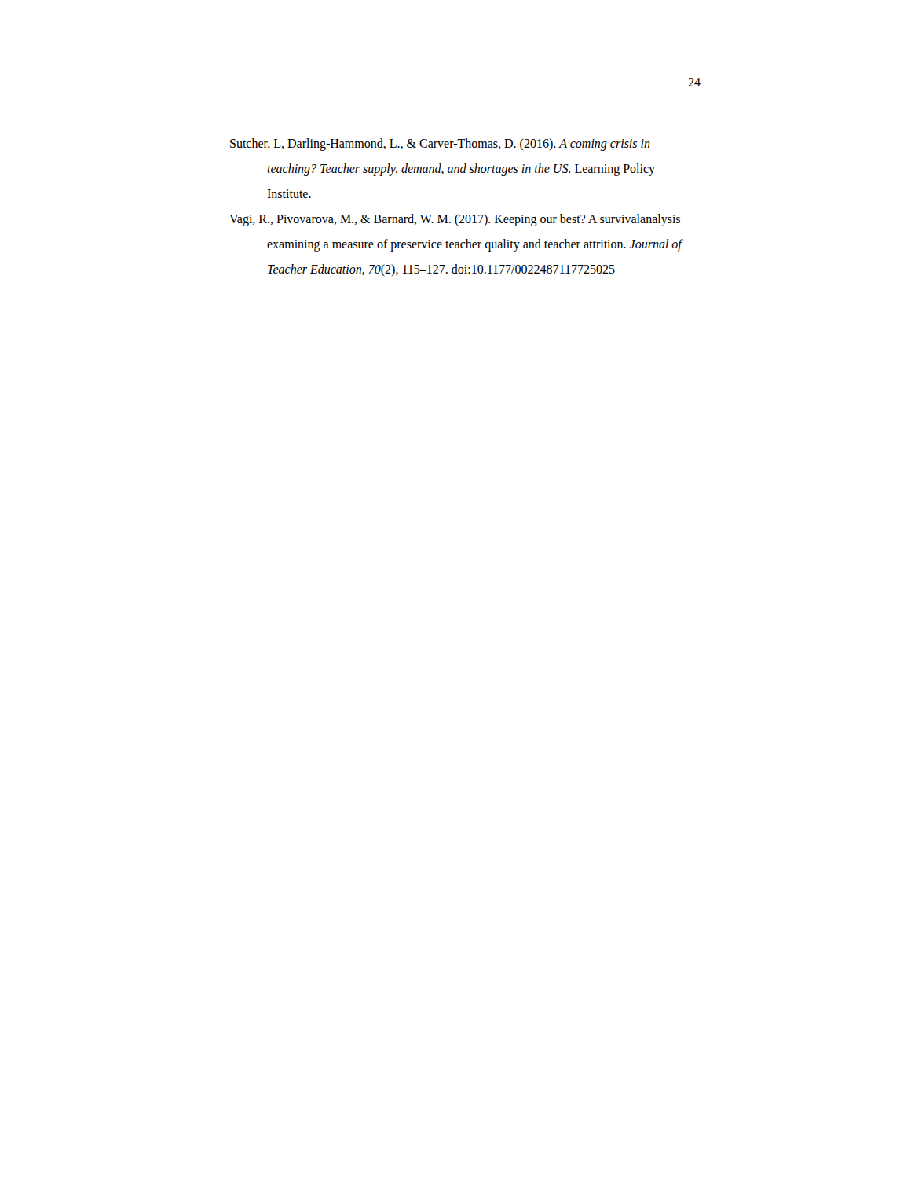24
Sutcher, L, Darling-Hammond, L., & Carver-Thomas, D. (2016). A coming crisis in teaching? Teacher supply, demand, and shortages in the US. Learning Policy Institute.
Vagi, R., Pivovarova, M., & Barnard, W. M. (2017). Keeping our best? A survivalanalysis examining a measure of preservice teacher quality and teacher attrition. Journal of Teacher Education, 70(2), 115–127. doi:10.1177/0022487117725025